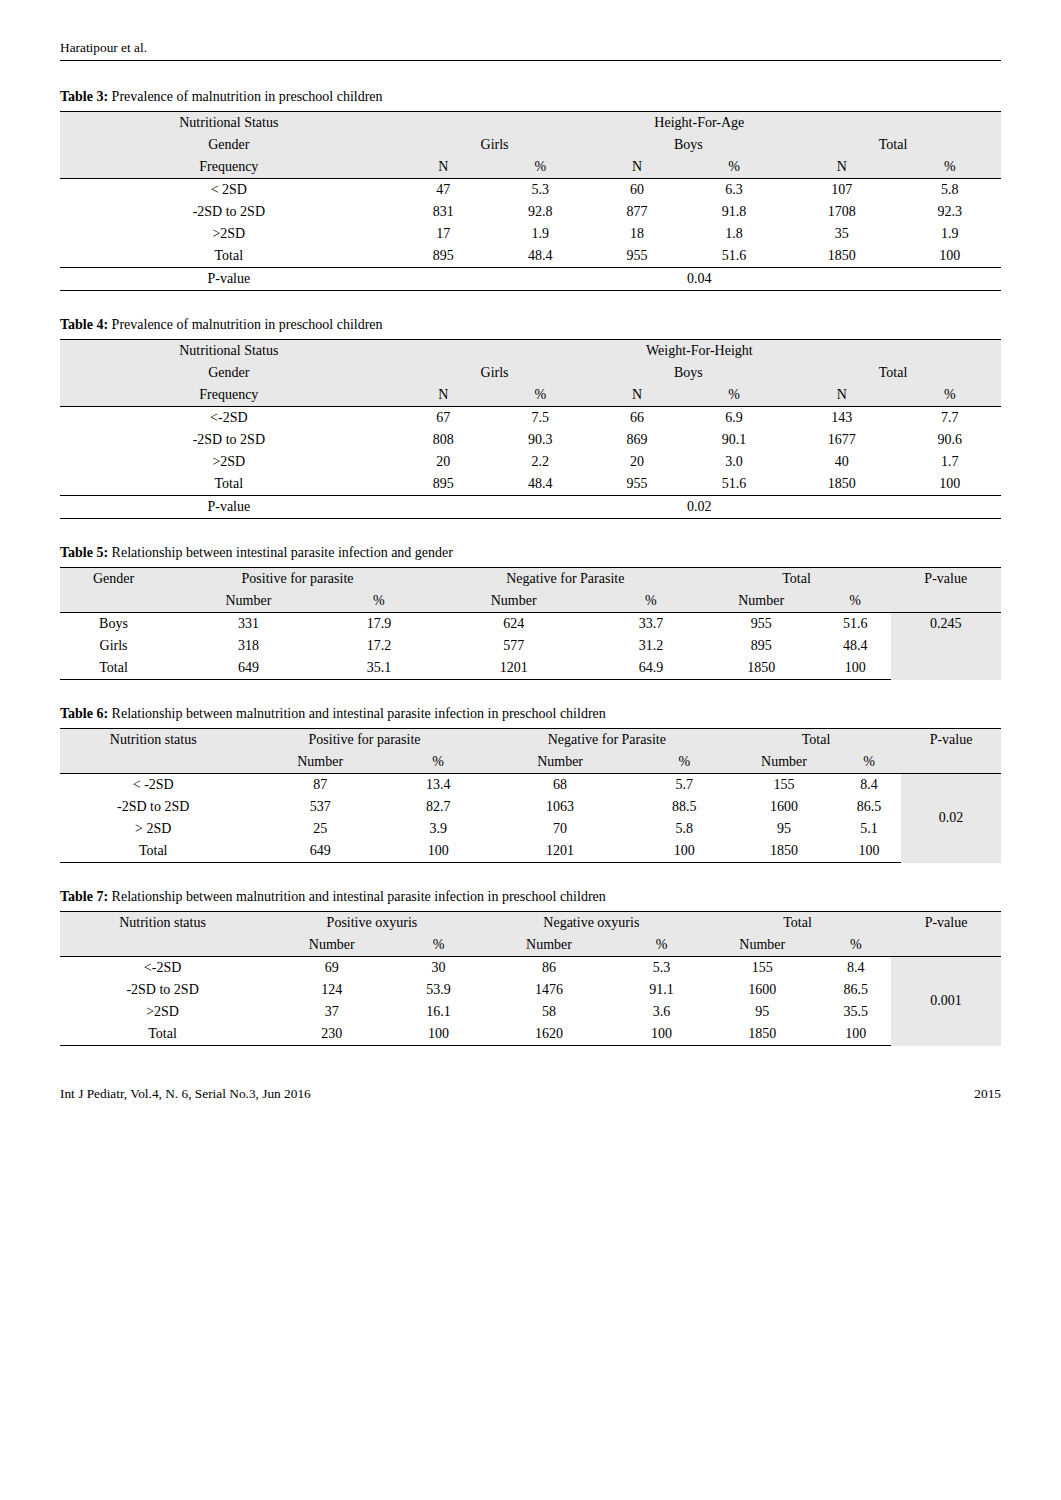Haratipour et al.
Table 3: Prevalence of malnutrition in preschool children
| Nutritional Status | Height-For-Age |
| Gender | Girls | Boys | Total |
| Frequency | N | % | N | % | N | % |
| < 2SD | 47 | 5.3 | 60 | 6.3 | 107 | 5.8 |
| -2SD to 2SD | 831 | 92.8 | 877 | 91.8 | 1708 | 92.3 |
| >2SD | 17 | 1.9 | 18 | 1.8 | 35 | 1.9 |
| Total | 895 | 48.4 | 955 | 51.6 | 1850 | 100 |
| P-value | 0.04 |
Table 4: Prevalence of malnutrition in preschool children
| Nutritional Status | Weight-For-Height |
| Gender | Girls | Boys | Total |
| Frequency | N | % | N | % | N | % |
| <-2SD | 67 | 7.5 | 66 | 6.9 | 143 | 7.7 |
| -2SD to 2SD | 808 | 90.3 | 869 | 90.1 | 1677 | 90.6 |
| >2SD | 20 | 2.2 | 20 | 3.0 | 40 | 1.7 |
| Total | 895 | 48.4 | 955 | 51.6 | 1850 | 100 |
| P-value | 0.02 |
Table 5: Relationship between intestinal parasite infection and gender
| Gender | Positive for parasite | Negative for Parasite | Total | P-value |
| | Number | % | Number | % | Number | % | |
| Boys | 331 | 17.9 | 624 | 33.7 | 955 | 51.6 | 0.245 |
| Girls | 318 | 17.2 | 577 | 31.2 | 895 | 48.4 |
| Total | 649 | 35.1 | 1201 | 64.9 | 1850 | 100 |
Table 6: Relationship between malnutrition and intestinal parasite infection in preschool children
| Nutrition status | Positive for parasite | Negative for Parasite | Total | P-value |
| | Number | % | Number | % | Number | % | |
| < -2SD | 87 | 13.4 | 68 | 5.7 | 155 | 8.4 | 0.02 |
| -2SD to 2SD | 537 | 82.7 | 1063 | 88.5 | 1600 | 86.5 |
| > 2SD | 25 | 3.9 | 70 | 5.8 | 95 | 5.1 |
| Total | 649 | 100 | 1201 | 100 | 1850 | 100 |
Table 7: Relationship between malnutrition and intestinal parasite infection in preschool children
| Nutrition status | Positive oxyuris | Negative oxyuris | Total | P-value |
| | Number | % | Number | % | Number | % | |
| <-2SD | 69 | 30 | 86 | 5.3 | 155 | 8.4 | 0.001 |
| -2SD to 2SD | 124 | 53.9 | 1476 | 91.1 | 1600 | 86.5 |
| >2SD | 37 | 16.1 | 58 | 3.6 | 95 | 35.5 |
| Total | 230 | 100 | 1620 | 100 | 1850 | 100 |
Int J Pediatr, Vol.4, N. 6, Serial No.3, Jun 2016 2015